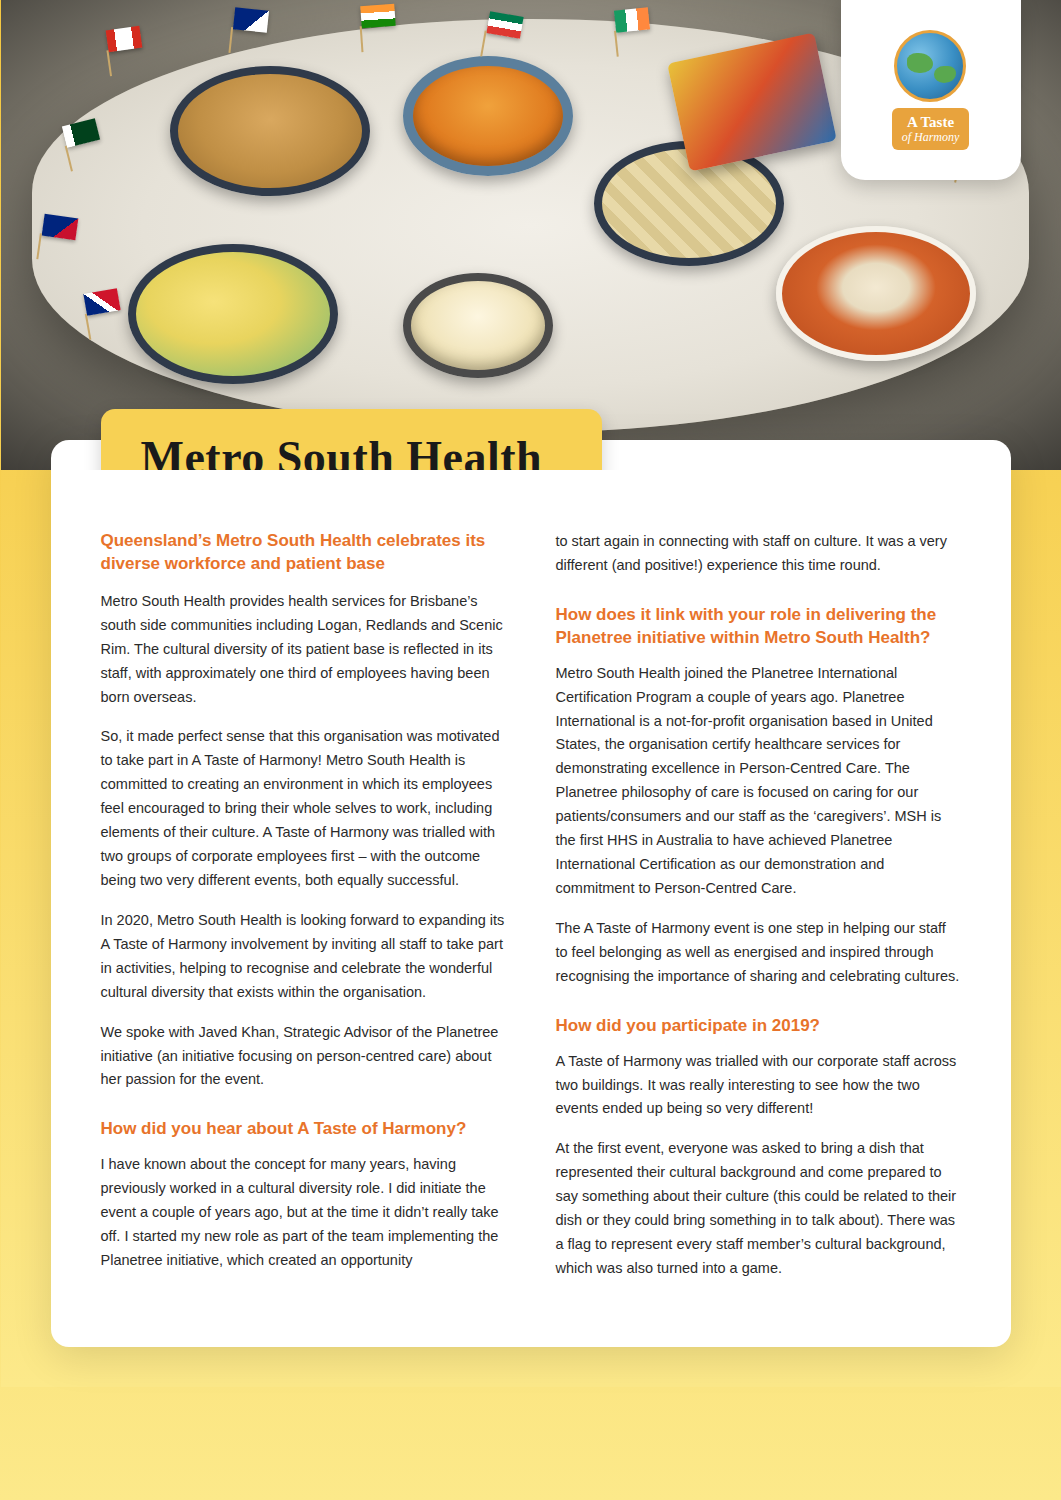A Tasteof Harmony
Metro South Health
Queensland’s Metro South Health celebrates its diverse workforce and patient base
Metro South Health provides health services for Brisbane’s south side communities including Logan, Redlands and Scenic Rim. The cultural diversity of its patient base is reflected in its staff, with approximately one third of employees having been born overseas.
So, it made perfect sense that this organisation was motivated to take part in A Taste of Harmony! Metro South Health is committed to creating an environment in which its employees feel encouraged to bring their whole selves to work, including elements of their culture. A Taste of Harmony was trialled with two groups of corporate employees first – with the outcome being two very different events, both equally successful.
In 2020, Metro South Health is looking forward to expanding its A Taste of Harmony involvement by inviting all staff to take part in activities, helping to recognise and celebrate the wonderful cultural diversity that exists within the organisation.
We spoke with Javed Khan, Strategic Advisor of the Planetree initiative (an initiative focusing on person-centred care) about her passion for the event.
How did you hear about A Taste of Harmony?
I have known about the concept for many years, having previously worked in a cultural diversity role. I did initiate the event a couple of years ago, but at the time it didn’t really take off. I started my new role as part of the team implementing the Planetree initiative, which created an opportunity
to start again in connecting with staff on culture. It was a very different (and positive!) experience this time round.
How does it link with your role in delivering the Planetree initiative within Metro South Health?
Metro South Health joined the Planetree International Certification Program a couple of years ago. Planetree International is a not-for-profit organisation based in United States, the organisation certify healthcare services for demonstrating excellence in Person-Centred Care. The Planetree philosophy of care is focused on caring for our patients/consumers and our staff as the ‘caregivers’. MSH is the first HHS in Australia to have achieved Planetree International Certification as our demonstration and commitment to Person-Centred Care.
The A Taste of Harmony event is one step in helping our staff to feel belonging as well as energised and inspired through recognising the importance of sharing and celebrating cultures.
How did you participate in 2019?
A Taste of Harmony was trialled with our corporate staff across two buildings. It was really interesting to see how the two events ended up being so very different!
At the first event, everyone was asked to bring a dish that represented their cultural background and come prepared to say something about their culture (this could be related to their dish or they could bring something in to talk about). There was a flag to represent every staff member’s cultural background, which was also turned into a game.